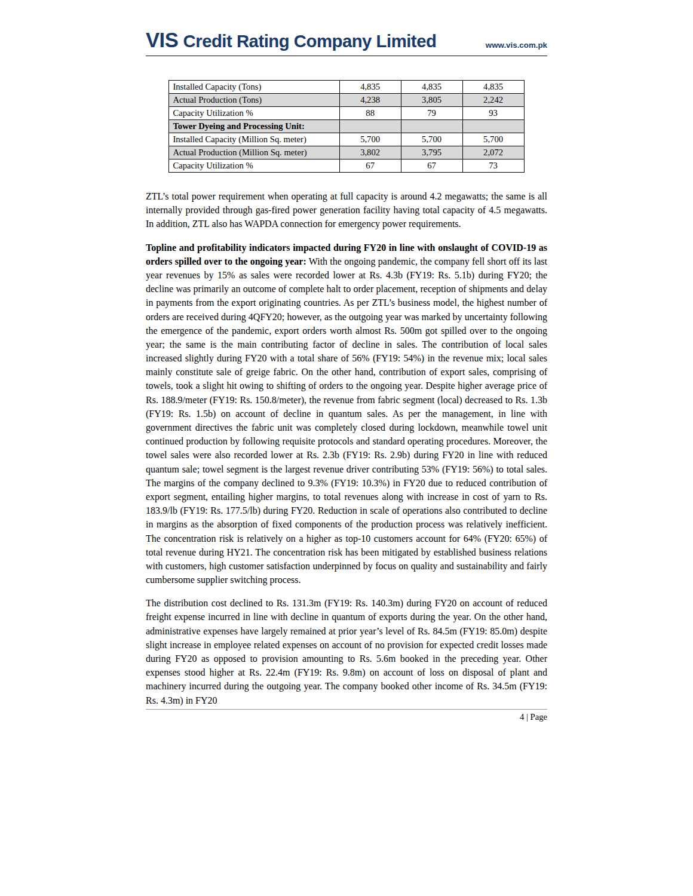VIS Credit Rating Company Limited
www.vis.com.pk
| Installed Capacity (Tons) | 4,835 | 4,835 | 4,835 |
| Actual Production (Tons) | 4,238 | 3,805 | 2,242 |
| Capacity Utilization % | 88 | 79 | 93 |
| Tower Dyeing and Processing Unit: | | | |
| Installed Capacity (Million Sq. meter) | 5,700 | 5,700 | 5,700 |
| Actual Production (Million Sq. meter) | 3,802 | 3,795 | 2,072 |
| Capacity Utilization % | 67 | 67 | 73 |
ZTL’s total power requirement when operating at full capacity is around 4.2 megawatts; the same is all internally provided through gas-fired power generation facility having total capacity of 4.5 megawatts. In addition, ZTL also has WAPDA connection for emergency power requirements.
Topline and profitability indicators impacted during FY20 in line with onslaught of COVID-19 as orders spilled over to the ongoing year: With the ongoing pandemic, the company fell short off its last year revenues by 15% as sales were recorded lower at Rs. 4.3b (FY19: Rs. 5.1b) during FY20; the decline was primarily an outcome of complete halt to order placement, reception of shipments and delay in payments from the export originating countries. As per ZTL’s business model, the highest number of orders are received during 4QFY20; however, as the outgoing year was marked by uncertainty following the emergence of the pandemic, export orders worth almost Rs. 500m got spilled over to the ongoing year; the same is the main contributing factor of decline in sales. The contribution of local sales increased slightly during FY20 with a total share of 56% (FY19: 54%) in the revenue mix; local sales mainly constitute sale of greige fabric. On the other hand, contribution of export sales, comprising of towels, took a slight hit owing to shifting of orders to the ongoing year. Despite higher average price of Rs. 188.9/meter (FY19: Rs. 150.8/meter), the revenue from fabric segment (local) decreased to Rs. 1.3b (FY19: Rs. 1.5b) on account of decline in quantum sales. As per the management, in line with government directives the fabric unit was completely closed during lockdown, meanwhile towel unit continued production by following requisite protocols and standard operating procedures. Moreover, the towel sales were also recorded lower at Rs. 2.3b (FY19: Rs. 2.9b) during FY20 in line with reduced quantum sale; towel segment is the largest revenue driver contributing 53% (FY19: 56%) to total sales. The margins of the company declined to 9.3% (FY19: 10.3%) in FY20 due to reduced contribution of export segment, entailing higher margins, to total revenues along with increase in cost of yarn to Rs. 183.9/lb (FY19: Rs. 177.5/lb) during FY20. Reduction in scale of operations also contributed to decline in margins as the absorption of fixed components of the production process was relatively inefficient. The concentration risk is relatively on a higher as top-10 customers account for 64% (FY20: 65%) of total revenue during HY21. The concentration risk has been mitigated by established business relations with customers, high customer satisfaction underpinned by focus on quality and sustainability and fairly cumbersome supplier switching process.
The distribution cost declined to Rs. 131.3m (FY19: Rs. 140.3m) during FY20 on account of reduced freight expense incurred in line with decline in quantum of exports during the year. On the other hand, administrative expenses have largely remained at prior year’s level of Rs. 84.5m (FY19: 85.0m) despite slight increase in employee related expenses on account of no provision for expected credit losses made during FY20 as opposed to provision amounting to Rs. 5.6m booked in the preceding year. Other expenses stood higher at Rs. 22.4m (FY19: Rs. 9.8m) on account of loss on disposal of plant and machinery incurred during the outgoing year. The company booked other income of Rs. 34.5m (FY19: Rs. 4.3m) in FY20
4 | Page